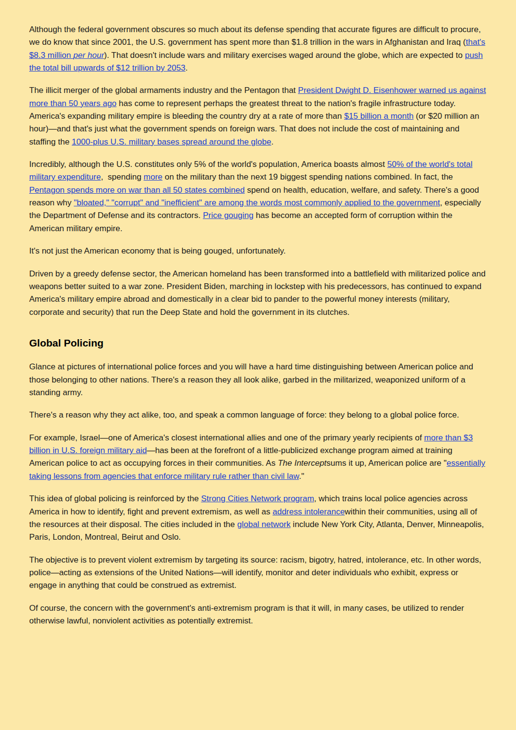Although the federal government obscures so much about its defense spending that accurate figures are difficult to procure, we do know that since 2001, the U.S. government has spent more than $1.8 trillion in the wars in Afghanistan and Iraq (that's $8.3 million per hour). That doesn't include wars and military exercises waged around the globe, which are expected to push the total bill upwards of $12 trillion by 2053.
The illicit merger of the global armaments industry and the Pentagon that President Dwight D. Eisenhower warned us against more than 50 years ago has come to represent perhaps the greatest threat to the nation's fragile infrastructure today. America's expanding military empire is bleeding the country dry at a rate of more than $15 billion a month (or $20 million an hour)—and that's just what the government spends on foreign wars. That does not include the cost of maintaining and staffing the 1000-plus U.S. military bases spread around the globe.
Incredibly, although the U.S. constitutes only 5% of the world's population, America boasts almost 50% of the world's total military expenditure, spending more on the military than the next 19 biggest spending nations combined. In fact, the Pentagon spends more on war than all 50 states combined spend on health, education, welfare, and safety. There's a good reason why "bloated," "corrupt" and "inefficient" are among the words most commonly applied to the government, especially the Department of Defense and its contractors. Price gouging has become an accepted form of corruption within the American military empire.
It's not just the American economy that is being gouged, unfortunately.
Driven by a greedy defense sector, the American homeland has been transformed into a battlefield with militarized police and weapons better suited to a war zone. President Biden, marching in lockstep with his predecessors, has continued to expand America's military empire abroad and domestically in a clear bid to pander to the powerful money interests (military, corporate and security) that run the Deep State and hold the government in its clutches.
Global Policing
Glance at pictures of international police forces and you will have a hard time distinguishing between American police and those belonging to other nations. There's a reason they all look alike, garbed in the militarized, weaponized uniform of a standing army.
There's a reason why they act alike, too, and speak a common language of force: they belong to a global police force.
For example, Israel—one of America's closest international allies and one of the primary yearly recipients of more than $3 billion in U.S. foreign military aid—has been at the forefront of a little-publicized exchange program aimed at training American police to act as occupying forces in their communities. As The Interceptsums it up, American police are "essentially taking lessons from agencies that enforce military rule rather than civil law."
This idea of global policing is reinforced by the Strong Cities Network program, which trains local police agencies across America in how to identify, fight and prevent extremism, as well as address intolerancewithin their communities, using all of the resources at their disposal. The cities included in the global network include New York City, Atlanta, Denver, Minneapolis, Paris, London, Montreal, Beirut and Oslo.
The objective is to prevent violent extremism by targeting its source: racism, bigotry, hatred, intolerance, etc. In other words, police—acting as extensions of the United Nations—will identify, monitor and deter individuals who exhibit, express or engage in anything that could be construed as extremist.
Of course, the concern with the government's anti-extremism program is that it will, in many cases, be utilized to render otherwise lawful, nonviolent activities as potentially extremist.